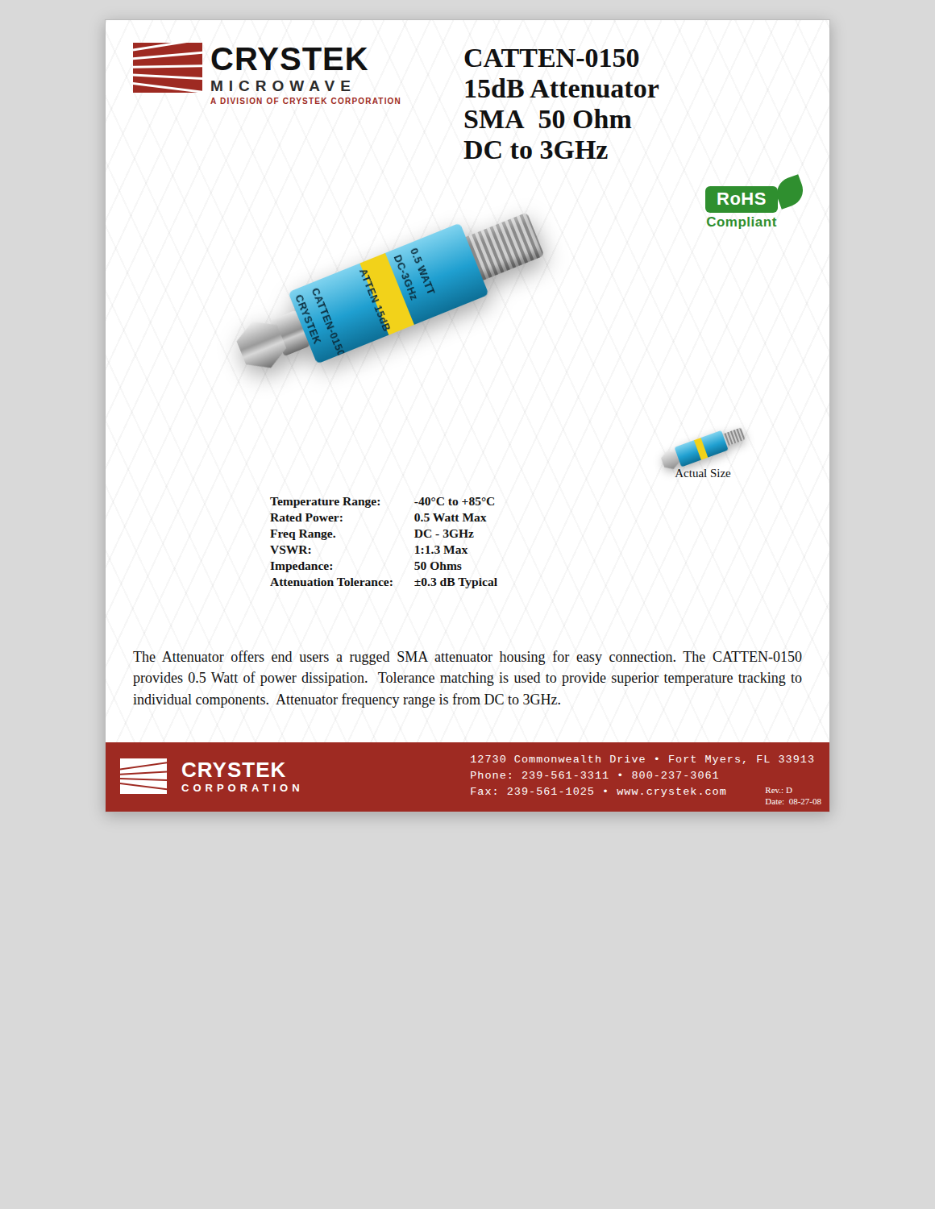CRYSTEK
MICROWAVE
A DIVISION OF CRYSTEK CORPORATION
CATTEN-0150
15dB Attenuator
SMA 50 Ohm
DC to 3GHz
RoHS Compliant
CRYSTEK
CATTEN-0150
ATTEN 15dB
DC-3GHz
0.5 WATT
Actual Size
| Temperature Range: | -40°C to +85°C |
| Rated Power: | 0.5 Watt Max |
| Freq Range. | DC - 3GHz |
| VSWR: | 1:1.3 Max |
| Impedance: | 50 Ohms |
| Attenuation Tolerance: | ±0.3 dB Typical |
The Attenuator offers end users a rugged SMA attenuator housing for easy connection. The CATTEN-0150 provides 0.5 Watt of power dissipation. Tolerance matching is used to provide superior temperature tracking to individual components. Attenuator frequency range is from DC to 3GHz.
CRYSTEK
CORPORATION
12730 Commonwealth Drive • Fort Myers, FL 33913
Phone: 239-561-3311 • 800-237-3061
Fax: 239-561-1025 • www.crystek.com
Rev.: D
Date: 08-27-08